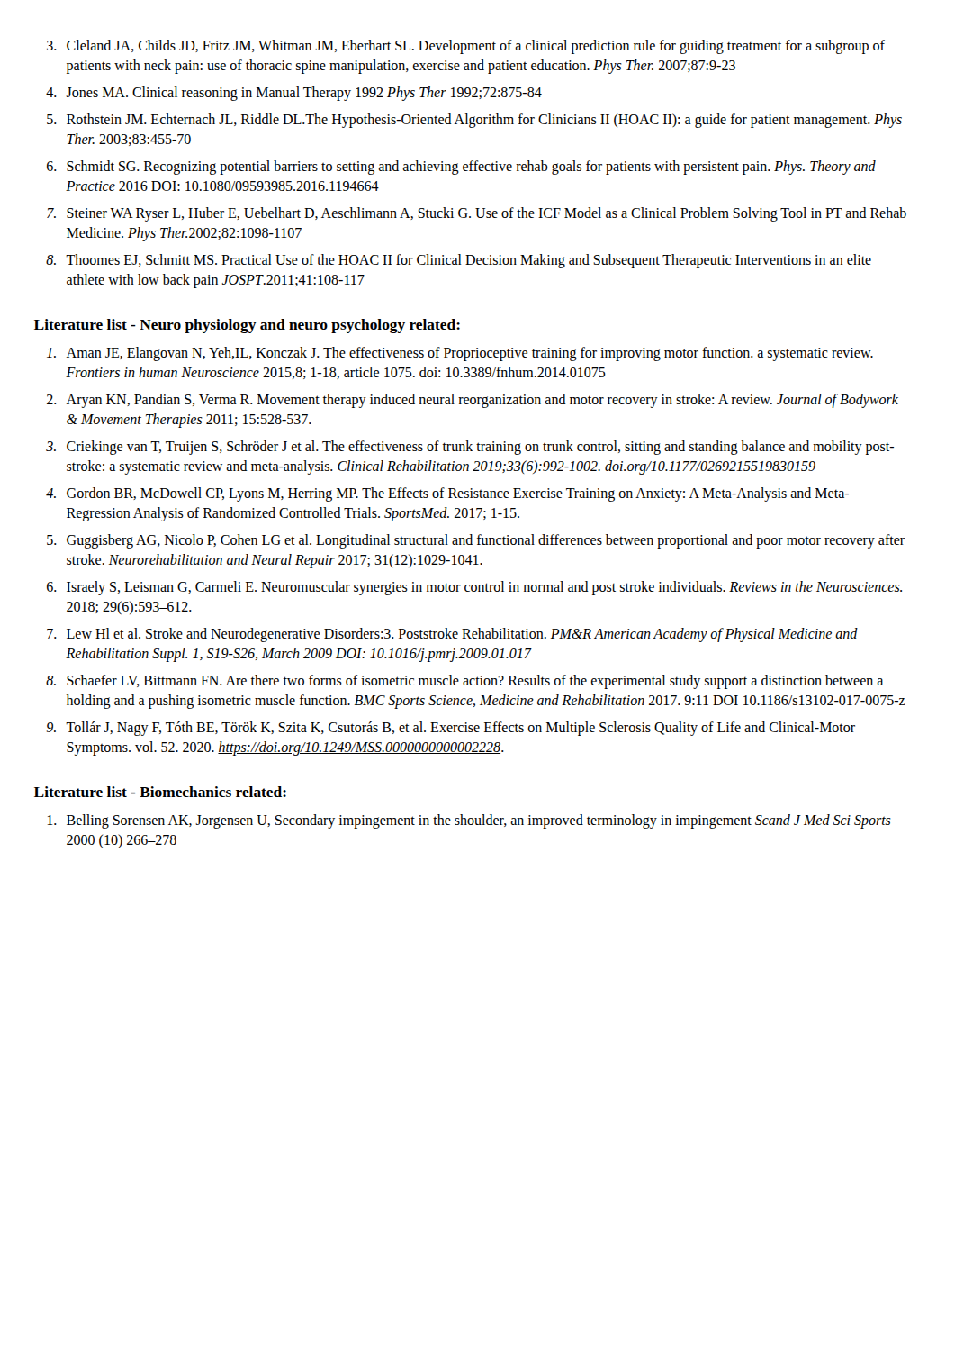Cleland JA, Childs JD, Fritz JM, Whitman JM, Eberhart SL. Development of a clinical prediction rule for guiding treatment for a subgroup of patients with neck pain: use of thoracic spine manipulation, exercise and patient education. Phys Ther. 2007;87:9-23
Jones MA. Clinical reasoning in Manual Therapy 1992 Phys Ther 1992;72:875-84
Rothstein JM. Echternach JL, Riddle DL.The Hypothesis-Oriented Algorithm for Clinicians II (HOAC II): a guide for patient management. Phys Ther. 2003;83:455-70
Schmidt SG. Recognizing potential barriers to setting and achieving effective rehab goals for patients with persistent pain. Phys. Theory and Practice 2016 DOI: 10.1080/09593985.2016.1194664
Steiner WA Ryser L, Huber E, Uebelhart D, Aeschlimann A, Stucki G. Use of the ICF Model as a Clinical Problem Solving Tool in PT and Rehab Medicine. Phys Ther. 2002;82:1098-1107
Thoomes EJ, Schmitt MS. Practical Use of the HOAC II for Clinical Decision Making and Subsequent Therapeutic Interventions in an elite athlete with low back pain JOSPT.2011;41:108-117
Literature list - Neuro physiology and neuro psychology related:
Aman JE, Elangovan N, Yeh,IL, Konczak J. The effectiveness of Proprioceptive training for improving motor function. a systematic review. Frontiers in human Neuroscience 2015,8; 1-18, article 1075. doi: 10.3389/fnhum.2014.01075
Aryan KN, Pandian S, Verma R. Movement therapy induced neural reorganization and motor recovery in stroke: A review. Journal of Bodywork & Movement Therapies 2011; 15:528-537.
Criekinge van T, Truijen S, Schröder J et al. The effectiveness of trunk training on trunk control, sitting and standing balance and mobility post-stroke: a systematic review and meta-analysis. Clinical Rehabilitation 2019;33(6):992-1002. doi.org/10.1177/0269215519830159
Gordon BR, McDowell CP, Lyons M, Herring MP. The Effects of Resistance Exercise Training on Anxiety: A Meta-Analysis and Meta-Regression Analysis of Randomized Controlled Trials. SportsMed. 2017; 1-15.
Guggisberg AG, Nicolo P, Cohen LG et al. Longitudinal structural and functional differences between proportional and poor motor recovery after stroke. Neurorehabilitation and Neural Repair 2017; 31(12):1029-1041.
Israely S, Leisman G, Carmeli E. Neuromuscular synergies in motor control in normal and post stroke individuals. Reviews in the Neurosciences. 2018; 29(6):593–612.
Lew Hl et al. Stroke and Neurodegenerative Disorders:3. Poststroke Rehabilitation. PM&R American Academy of Physical Medicine and Rehabilitation Suppl. 1, S19-S26, March 2009 DOI: 10.1016/j.pmrj.2009.01.017
Schaefer LV, Bittmann FN. Are there two forms of isometric muscle action? Results of the experimental study support a distinction between a holding and a pushing isometric muscle function. BMC Sports Science, Medicine and Rehabilitation 2017. 9:11 DOI 10.1186/s13102-017-0075-z
Tollár J, Nagy F, Tóth BE, Török K, Szita K, Csutorás B, et al. Exercise Effects on Multiple Sclerosis Quality of Life and Clinical-Motor Symptoms. vol. 52. 2020. https://doi.org/10.1249/MSS.0000000000002228.
Literature list - Biomechanics related:
Belling Sorensen AK, Jorgensen U, Secondary impingement in the shoulder, an improved terminology in impingement Scand J Med Sci Sports 2000 (10) 266–278